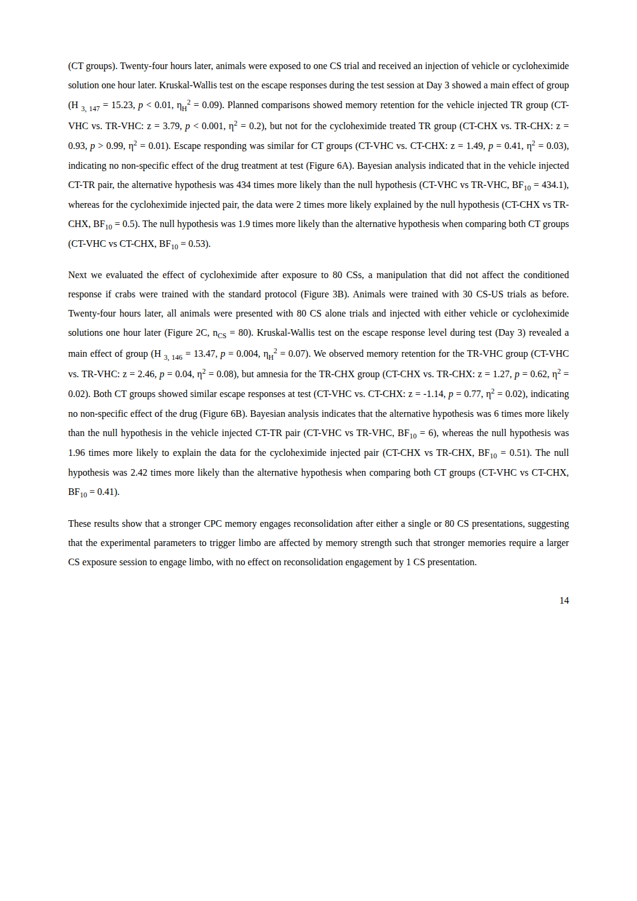(CT groups). Twenty-four hours later, animals were exposed to one CS trial and received an injection of vehicle or cycloheximide solution one hour later. Kruskal-Wallis test on the escape responses during the test session at Day 3 showed a main effect of group (H 3, 147 = 15.23, p < 0.01, ηH2 = 0.09). Planned comparisons showed memory retention for the vehicle injected TR group (CT-VHC vs. TR-VHC: z = 3.79, p < 0.001, η2 = 0.2), but not for the cycloheximide treated TR group (CT-CHX vs. TR-CHX: z = 0.93, p > 0.99, η2 = 0.01). Escape responding was similar for CT groups (CT-VHC vs. CT-CHX: z = 1.49, p = 0.41, η2 = 0.03), indicating no non-specific effect of the drug treatment at test (Figure 6A). Bayesian analysis indicated that in the vehicle injected CT-TR pair, the alternative hypothesis was 434 times more likely than the null hypothesis (CT-VHC vs TR-VHC, BF10 = 434.1), whereas for the cycloheximide injected pair, the data were 2 times more likely explained by the null hypothesis (CT-CHX vs TR-CHX, BF10 = 0.5). The null hypothesis was 1.9 times more likely than the alternative hypothesis when comparing both CT groups (CT-VHC vs CT-CHX, BF10 = 0.53).
Next we evaluated the effect of cycloheximide after exposure to 80 CSs, a manipulation that did not affect the conditioned response if crabs were trained with the standard protocol (Figure 3B). Animals were trained with 30 CS-US trials as before. Twenty-four hours later, all animals were presented with 80 CS alone trials and injected with either vehicle or cycloheximide solutions one hour later (Figure 2C, nCS = 80). Kruskal-Wallis test on the escape response level during test (Day 3) revealed a main effect of group (H 3, 146 = 13.47, p = 0.004, ηH2 = 0.07). We observed memory retention for the TR-VHC group (CT-VHC vs. TR-VHC: z = 2.46, p = 0.04, η2 = 0.08), but amnesia for the TR-CHX group (CT-CHX vs. TR-CHX: z = 1.27, p = 0.62, η2 = 0.02). Both CT groups showed similar escape responses at test (CT-VHC vs. CT-CHX: z = -1.14, p = 0.77, η2 = 0.02), indicating no non-specific effect of the drug (Figure 6B). Bayesian analysis indicates that the alternative hypothesis was 6 times more likely than the null hypothesis in the vehicle injected CT-TR pair (CT-VHC vs TR-VHC, BF10 = 6), whereas the null hypothesis was 1.96 times more likely to explain the data for the cycloheximide injected pair (CT-CHX vs TR-CHX, BF10 = 0.51). The null hypothesis was 2.42 times more likely than the alternative hypothesis when comparing both CT groups (CT-VHC vs CT-CHX, BF10 = 0.41).
These results show that a stronger CPC memory engages reconsolidation after either a single or 80 CS presentations, suggesting that the experimental parameters to trigger limbo are affected by memory strength such that stronger memories require a larger CS exposure session to engage limbo, with no effect on reconsolidation engagement by 1 CS presentation.
14